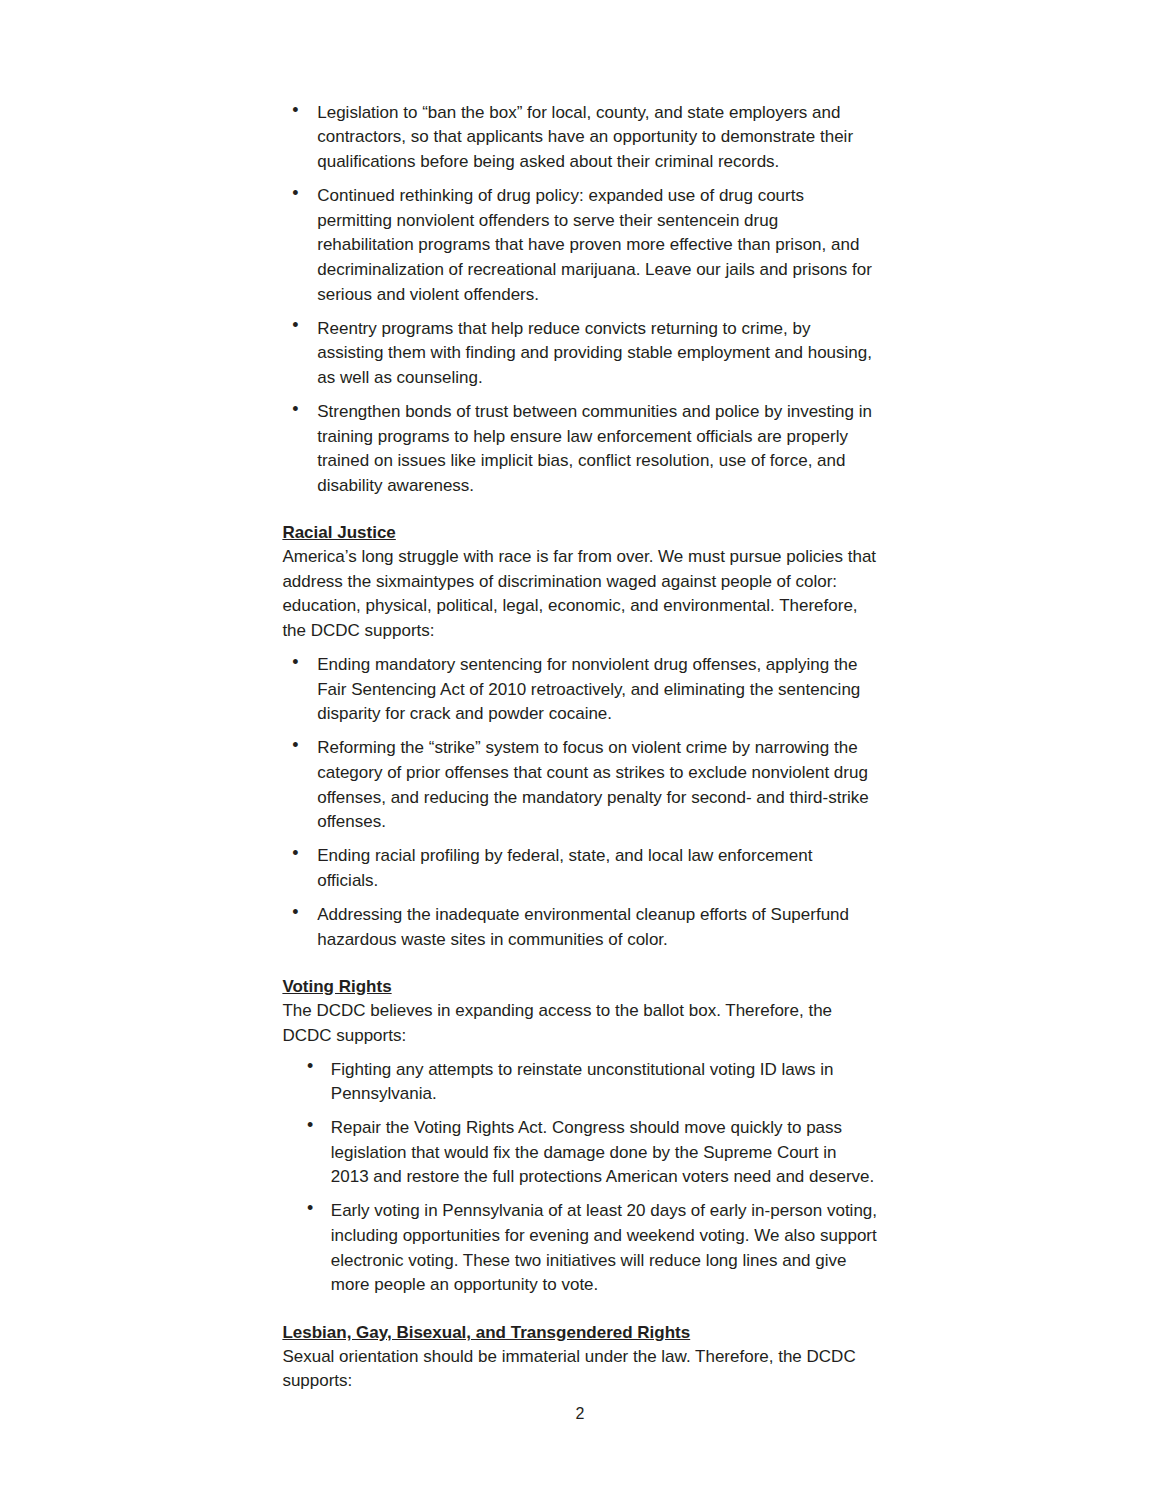Legislation to “ban the box” for local, county, and state employers and contractors, so that applicants have an opportunity to demonstrate their qualifications before being asked about their criminal records.
Continued rethinking of drug policy: expanded use of drug courts permitting nonviolent offenders to serve their sentencein drug rehabilitation programs that have proven more effective than prison, and decriminalization of recreational marijuana. Leave our jails and prisons for serious and violent offenders.
Reentry programs that help reduce convicts returning to crime, by assisting them with finding and providing stable employment and housing, as well as counseling.
Strengthen bonds of trust between communities and police by investing in training programs to help ensure law enforcement officials are properly trained on issues like implicit bias, conflict resolution, use of force, and disability awareness.
Racial Justice
America’s long struggle with race is far from over. We must pursue policies that address the sixmaintypes of discrimination waged against people of color: education, physical, political, legal, economic, and environmental. Therefore, the DCDC supports:
Ending mandatory sentencing for nonviolent drug offenses, applying the Fair Sentencing Act of 2010 retroactively, and eliminating the sentencing disparity for crack and powder cocaine.
Reforming the “strike” system to focus on violent crime by narrowing the category of prior offenses that count as strikes to exclude nonviolent drug offenses, and reducing the mandatory penalty for second- and third-strike offenses.
Ending racial profiling by federal, state, and local law enforcement officials.
Addressing the inadequate environmental cleanup efforts of Superfund hazardous waste sites in communities of color.
Voting Rights
The DCDC believes in expanding access to the ballot box. Therefore, the DCDC supports:
Fighting any attempts to reinstate unconstitutional voting ID laws in Pennsylvania.
Repair the Voting Rights Act. Congress should move quickly to pass legislation that would fix the damage done by the Supreme Court in 2013 and restore the full protections American voters need and deserve.
Early voting in Pennsylvania of at least 20 days of early in-person voting, including opportunities for evening and weekend voting. We also support electronic voting. These two initiatives will reduce long lines and give more people an opportunity to vote.
Lesbian, Gay, Bisexual, and Transgendered Rights
Sexual orientation should be immaterial under the law. Therefore, the DCDC supports:
2